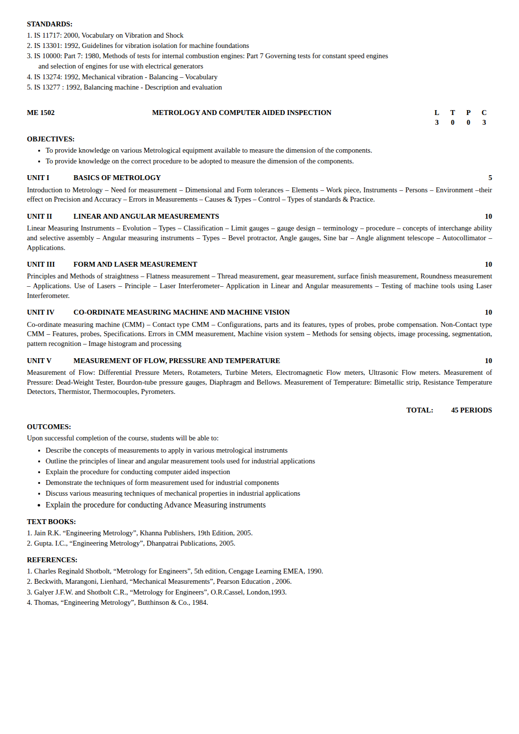STANDARDS:
1. IS 11717: 2000, Vocabulary on Vibration and Shock
2. IS 13301: 1992, Guidelines for vibration isolation for machine foundations
3. IS 10000: Part 7: 1980, Methods of tests for internal combustion engines: Part 7 Governing tests for constant speed engines
and selection of engines for use with electrical generators
4. IS 13274: 1992, Mechanical vibration - Balancing – Vocabulary
5. IS 13277 : 1992, Balancing machine - Description and evaluation
| ME 1502 | METROLOGY AND COMPUTER AIDED INSPECTION | / L / T / P / C / / 3 / 0 / 0 / 3 / |
OBJECTIVES:
To provide knowledge on various Metrological equipment available to measure the dimension of the components.
To provide knowledge on the correct procedure to be adopted to measure the dimension of the components.
| UNIT I | BASICS OF METROLOGY | 5 |
Introduction to Metrology – Need for measurement – Dimensional and Form tolerances – Elements – Work piece, Instruments – Persons – Environment –their effect on Precision and Accuracy – Errors in Measurements – Causes & Types – Control – Types of standards & Practice.
| UNIT II | LINEAR AND ANGULAR MEASUREMENTS | 10 |
Linear Measuring Instruments – Evolution – Types – Classification – Limit gauges – gauge design – terminology – procedure – concepts of interchange ability and selective assembly – Angular measuring instruments – Types – Bevel protractor, Angle gauges, Sine bar – Angle alignment telescope – Autocollimator – Applications.
| UNIT III | FORM AND LASER MEASUREMENT | 10 |
Principles and Methods of straightness – Flatness measurement – Thread measurement, gear measurement, surface finish measurement, Roundness measurement – Applications. Use of Lasers – Principle – Laser Interferometer– Application in Linear and Angular measurements – Testing of machine tools using Laser Interferometer.
| UNIT IV | CO-ORDINATE MEASURING MACHINE AND MACHINE VISION | 10 |
Co-ordinate measuring machine (CMM) – Contact type CMM – Configurations, parts and its features, types of probes, probe compensation. Non-Contact type CMM – Features, probes, Specifications. Errors in CMM measurement, Machine vision system – Methods for sensing objects, image processing, segmentation, pattern recognition – Image histogram and processing
| UNIT V | MEASUREMENT OF FLOW, PRESSURE AND TEMPERATURE | 10 |
Measurement of Flow: Differential Pressure Meters, Rotameters, Turbine Meters, Electromagnetic Flow meters, Ultrasonic Flow meters. Measurement of Pressure: Dead-Weight Tester, Bourdon-tube pressure gauges, Diaphragm and Bellows. Measurement of Temperature: Bimetallic strip, Resistance Temperature Detectors, Thermistor, Thermocouples, Pyrometers.
TOTAL: 45 PERIODS
OUTCOMES:
Upon successful completion of the course, students will be able to:
Describe the concepts of measurements to apply in various metrological instruments
Outline the principles of linear and angular measurement tools used for industrial applications
Explain the procedure for conducting computer aided inspection
Demonstrate the techniques of form measurement used for industrial components
Discuss various measuring techniques of mechanical properties in industrial applications
Explain the procedure for conducting Advance Measuring instruments
TEXT BOOKS:
1. Jain R.K. “Engineering Metrology”, Khanna Publishers, 19th Edition, 2005.
2. Gupta. I.C., “Engineering Metrology”, Dhanpatrai Publications, 2005.
REFERENCES:
1. Charles Reginald Shotbolt, “Metrology for Engineers”, 5th edition, Cengage Learning EMEA, 1990.
2. Beckwith, Marangoni, Lienhard, “Mechanical Measurements”, Pearson Education , 2006.
3. Galyer J.F.W. and Shotbolt C.R., “Metrology for Engineers”, O.R.Cassel, London,1993.
4. Thomas, “Engineering Metrology”, Butthinson & Co., 1984.